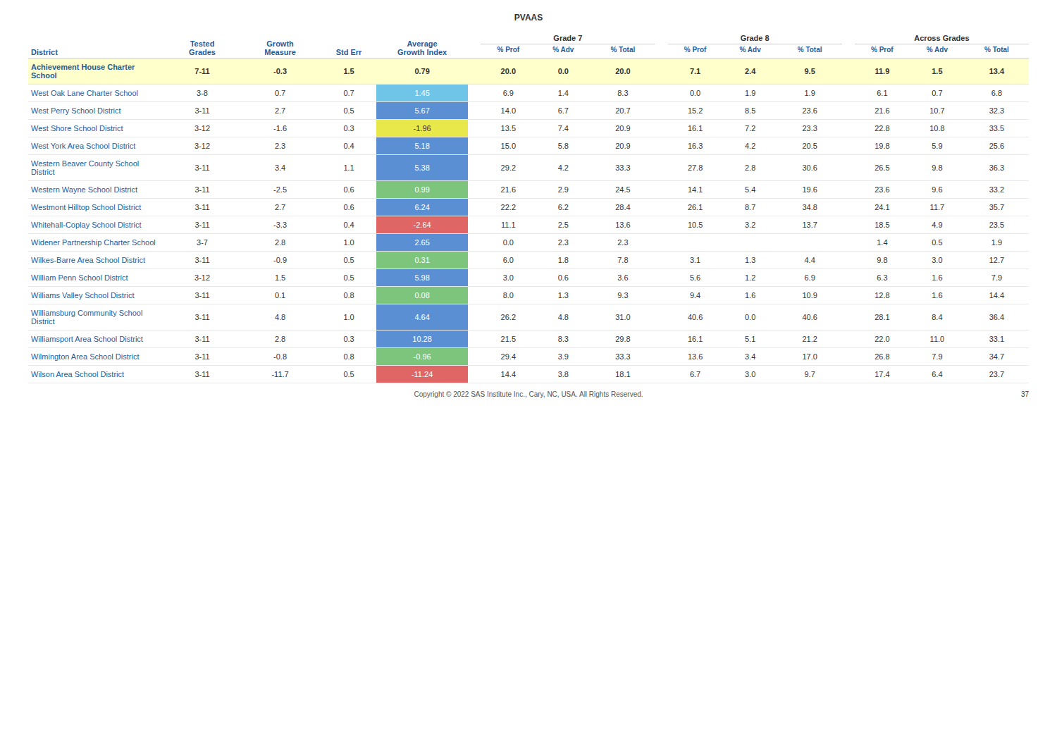PVAAS
| District | Tested Grades | Growth Measure | Std Err | Average Growth Index | | Grade 7 | | Grade 8 | | Across Grades |
| --- | --- | --- | --- | --- | --- | --- | --- | --- | --- | --- |
| % Prof | % Adv | % Total | % Prof | % Adv | % Total | % Prof | % Adv | % Total |
| Achievement House Charter School | 7-11 | -0.3 | 1.5 | 0.79 | | 20.0 | 0.0 | 20.0 | | 7.1 | 2.4 | 9.5 | | 11.9 | 1.5 | 13.4 |
| West Oak Lane Charter School | 3-8 | 0.7 | 0.7 | 1.45 | | 6.9 | 1.4 | 8.3 | | 0.0 | 1.9 | 1.9 | | 6.1 | 0.7 | 6.8 |
| West Perry School District | 3-11 | 2.7 | 0.5 | 5.67 | | 14.0 | 6.7 | 20.7 | | 15.2 | 8.5 | 23.6 | | 21.6 | 10.7 | 32.3 |
| West Shore School District | 3-12 | -1.6 | 0.3 | -1.96 | | 13.5 | 7.4 | 20.9 | | 16.1 | 7.2 | 23.3 | | 22.8 | 10.8 | 33.5 |
| West York Area School District | 3-12 | 2.3 | 0.4 | 5.18 | | 15.0 | 5.8 | 20.9 | | 16.3 | 4.2 | 20.5 | | 19.8 | 5.9 | 25.6 |
| Western Beaver County School District | 3-11 | 3.4 | 1.1 | 5.38 | | 29.2 | 4.2 | 33.3 | | 27.8 | 2.8 | 30.6 | | 26.5 | 9.8 | 36.3 |
| Western Wayne School District | 3-11 | -2.5 | 0.6 | 0.99 | | 21.6 | 2.9 | 24.5 | | 14.1 | 5.4 | 19.6 | | 23.6 | 9.6 | 33.2 |
| Westmont Hilltop School District | 3-11 | 2.7 | 0.6 | 6.24 | | 22.2 | 6.2 | 28.4 | | 26.1 | 8.7 | 34.8 | | 24.1 | 11.7 | 35.7 |
| Whitehall-Coplay School District | 3-11 | -3.3 | 0.4 | -2.64 | | 11.1 | 2.5 | 13.6 | | 10.5 | 3.2 | 13.7 | | 18.5 | 4.9 | 23.5 |
| Widener Partnership Charter School | 3-7 | 2.8 | 1.0 | 2.65 | | 0.0 | 2.3 | 2.3 | | | | | | 1.4 | 0.5 | 1.9 |
| Wilkes-Barre Area School District | 3-11 | -0.9 | 0.5 | 0.31 | | 6.0 | 1.8 | 7.8 | | 3.1 | 1.3 | 4.4 | | 9.8 | 3.0 | 12.7 |
| William Penn School District | 3-12 | 1.5 | 0.5 | 5.98 | | 3.0 | 0.6 | 3.6 | | 5.6 | 1.2 | 6.9 | | 6.3 | 1.6 | 7.9 |
| Williams Valley School District | 3-11 | 0.1 | 0.8 | 0.08 | | 8.0 | 1.3 | 9.3 | | 9.4 | 1.6 | 10.9 | | 12.8 | 1.6 | 14.4 |
| Williamsburg Community School District | 3-11 | 4.8 | 1.0 | 4.64 | | 26.2 | 4.8 | 31.0 | | 40.6 | 0.0 | 40.6 | | 28.1 | 8.4 | 36.4 |
| Williamsport Area School District | 3-11 | 2.8 | 0.3 | 10.28 | | 21.5 | 8.3 | 29.8 | | 16.1 | 5.1 | 21.2 | | 22.0 | 11.0 | 33.1 |
| Wilmington Area School District | 3-11 | -0.8 | 0.8 | -0.96 | | 29.4 | 3.9 | 33.3 | | 13.6 | 3.4 | 17.0 | | 26.8 | 7.9 | 34.7 |
| Wilson Area School District | 3-11 | -11.7 | 0.5 | -11.24 | | 14.4 | 3.8 | 18.1 | | 6.7 | 3.0 | 9.7 | | 17.4 | 6.4 | 23.7 |
Copyright © 2022 SAS Institute Inc., Cary, NC, USA. All Rights Reserved. 37